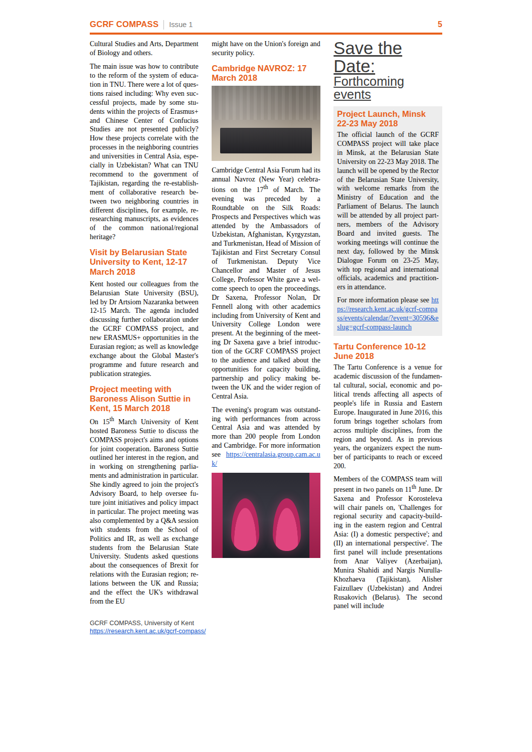GCRF COMPASS Issue 1
5
Cultural Studies and Arts, Department of Biology and others.
The main issue was how to contribute to the reform of the system of education in TNU. There were a lot of questions raised including: Why even successful projects, made by some students within the projects of Erasmus+ and Chinese Center of Confucius Studies are not presented publicly? How these projects correlate with the processes in the neighboring countries and universities in Central Asia, especially in Uzbekistan? What can TNU recommend to the government of Tajikistan, regarding the re-establishment of collaborative research between two neighboring countries in different disciplines, for example, re-researching manuscripts, as evidences of the common national/regional heritage?
Visit by Belarusian State University to Kent, 12-17 March 2018
Kent hosted our colleagues from the Belarusian State University (BSU), led by Dr Artsiom Nazaranka between 12-15 March. The agenda included discussing further collaboration under the GCRF COMPASS project, and new ERASMUS+ opportunities in the Eurasian region; as well as knowledge exchange about the Global Master's programme and future research and publication strategies.
Project meeting with Baroness Alison Suttie in Kent, 15 March 2018
On 15th March University of Kent hosted Baroness Suttie to discuss the COMPASS project's aims and options for joint cooperation. Baroness Suttie outlined her interest in the region, and in working on strengthening parliaments and administration in particular. She kindly agreed to join the project's Advisory Board, to help oversee future joint initiatives and policy impact in particular. The project meeting was also complemented by a Q&A session with students from the School of Politics and IR, as well as exchange students from the Belarusian State University. Students asked questions about the consequences of Brexit for relations with the Eurasian region; relations between the UK and Russia; and the effect the UK's withdrawal from the EU
might have on the Union's foreign and security policy.
Cambridge NAVROZ: 17 March 2018
Cambridge Central Asia Forum had its annual Navroz (New Year) celebrations on the 17th of March. The evening was preceded by a Roundtable on the Silk Roads: Prospects and Perspectives which was attended by the Ambassadors of Uzbekistan, Afghanistan, Kyrgyzstan, and Turkmenistan, Head of Mission of Tajikistan and First Secretary Consul of Turkmenistan. Deputy Vice Chancellor and Master of Jesus College, Professor White gave a welcome speech to open the proceedings. Dr Saxena, Professor Nolan, Dr Fennell along with other academics including from University of Kent and University College London were present. At the beginning of the meeting Dr Saxena gave a brief introduction of the GCRF COMPASS project to the audience and talked about the opportunities for capacity building, partnership and policy making between the UK and the wider region of Central Asia.
The evening's program was outstanding with performances from across Central Asia and was attended by more than 200 people from London and Cambridge. For more information see https://centralasia.group.cam.ac.uk/
Save the Date: Forthcoming events
Project Launch, Minsk 22-23 May 2018
The official launch of the GCRF COMPASS project will take place in Minsk, at the Belarusian State University on 22-23 May 2018. The launch will be opened by the Rector of the Belarusian State University, with welcome remarks from the Ministry of Education and the Parliament of Belarus. The launch will be attended by all project partners, members of the Advisory Board and invited guests. The working meetings will continue the next day, followed by the Minsk Dialogue Forum on 23-25 May, with top regional and international officials, academics and practitioners in attendance.
For more information please see https://research.kent.ac.uk/gcrf-compass/events/calendar/?event=30596&eslug=gcrf-compass-launch
Tartu Conference 10-12 June 2018
The Tartu Conference is a venue for academic discussion of the fundamental cultural, social, economic and political trends affecting all aspects of people's life in Russia and Eastern Europe. Inaugurated in June 2016, this forum brings together scholars from across multiple disciplines, from the region and beyond. As in previous years, the organizers expect the number of participants to reach or exceed 200.
Members of the COMPASS team will present in two panels on 11th June. Dr Saxena and Professor Korosteleva will chair panels on, 'Challenges for regional security and capacity-building in the eastern region and Central Asia: (I) a domestic perspective'; and (II) an international perspective'. The first panel will include presentations from Anar Valiyev (Azerbaijan), Munira Shahidi and Nargis Nurulla-Khozhaeva (Tajikistan), Alisher Faizullaev (Uzbekistan) and Andrei Rusakovich (Belarus). The second panel will include
GCRF COMPASS, University of Kent
https://research.kent.ac.uk/gcrf-compass/